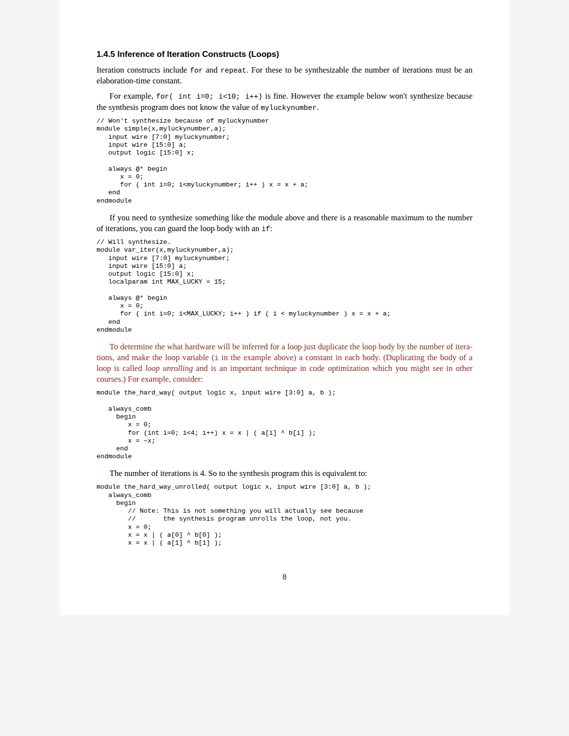1.4.5 Inference of Iteration Constructs (Loops)
Iteration constructs include for and repeat. For these to be synthesizable the number of iterations must be an elaboration-time constant.
For example, for( int i=0; i<10; i++) is fine. However the example below won't synthesize because the synthesis program does not know the value of myluckynumber.
// Won't synthesize because of myluckynumber
module simple(x,myluckynumber,a);
   input wire [7:0] myluckynumber;
   input wire [15:0] a;
   output logic [15:0] x;

   always @* begin
      x = 0;
      for ( int i=0; i<myluckynumber; i++ ) x = x + a;
   end
endmodule
If you need to synthesize something like the module above and there is a reasonable maximum to the number of iterations, you can guard the loop body with an if:
// Will synthesize.
module var_iter(x,myluckynumber,a);
   input wire [7:0] myluckynumber;
   input wire [15:0] a;
   output logic [15:0] x;
   localparam int MAX_LUCKY = 15;

   always @* begin
      x = 0;
      for ( int i=0; i<MAX_LUCKY; i++ ) if ( i < myluckynumber ) x = x + a;
   end
endmodule
To determine the what hardware will be inferred for a loop just duplicate the loop body by the number of iterations, and make the loop variable (i in the example above) a constant in each body. (Duplicating the body of a loop is called loop unrolling and is an important technique in code optimization which you might see in other courses.) For example, consider:
module the_hard_way( output logic x, input wire [3:0] a, b );

   always_comb
     begin
        x = 0;
        for (int i=0; i<4; i++) x = x | ( a[i] ^ b[i] );
        x = ~x;
     end
endmodule
The number of iterations is 4. So to the synthesis program this is equivalent to:
module the_hard_way_unrolled( output logic x, input wire [3:0] a, b );
   always_comb
     begin
        // Note: This is not something you will actually see because
        //       the synthesis program unrolls the loop, not you.
        x = 0;
        x = x | ( a[0] ^ b[0] );
        x = x | ( a[1] ^ b[1] );
8